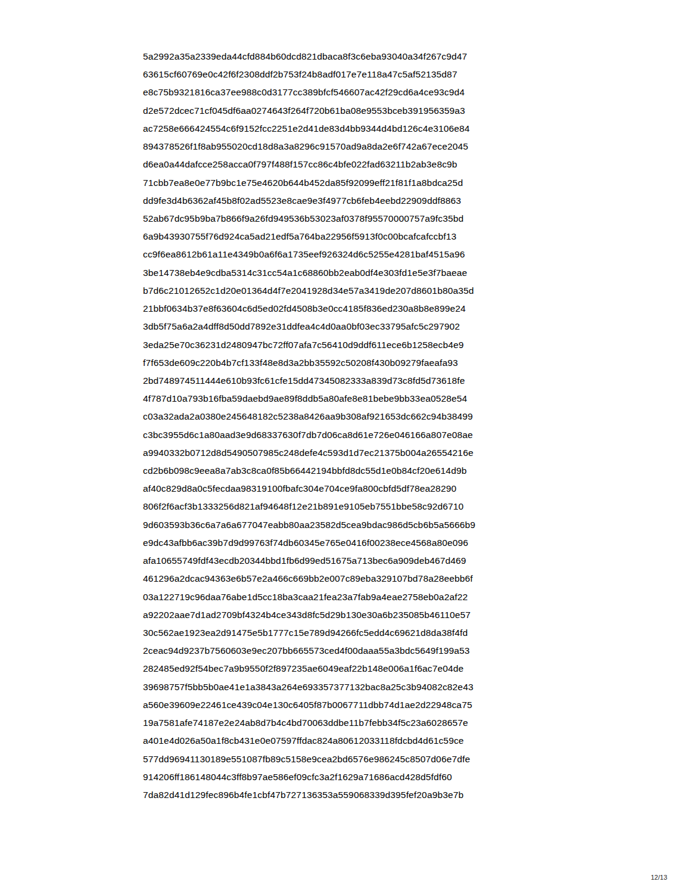5a2992a35a2339eda44cfd884b60dcd821dbaca8f3c6eba93040a34f267c9d47 63615cf60769e0c42f6f2308ddf2b753f24b8adf017e7e118a47c5af52135d87 e8c75b9321816ca37ee988c0d3177cc389bfcf546607ac42f29cd6a4ce93c9d4 d2e572dcec71cf045df6aa0274643f264f720b61ba08e9553bceb391956359a3 ac7258e666424554c6f9152fcc2251e2d41de83d4bb9344d4bd126c4e3106e84 894378526f1f8ab955020cd18d8a3a8296c91570ad9a8da2e6f742a67ece2045 d6ea0a44dafcce258acca0f797f488f157cc86c4bfe022fad63211b2ab3e8c9b 71cbb7ea8e0e77b9bc1e75e4620b644b452da85f92099eff21f81f1a8bdca25d dd9fe3d4b6362af45b8f02ad5523e8cae9e3f4977cb6feb4eebd22909ddf8863 52ab67dc95b9ba7b866f9a26fd949536b53023af0378f95570000757a9fc35bd 6a9b43930755f76d924ca5ad21edf5a764ba22956f5913f0c00bcafcafccbf13 cc9f6ea8612b61a11e4349b0a6f6a1735eef926324d6c5255e4281baf4515a96 3be14738eb4e9cdba5314c31cc54a1c68860bb2eab0df4e303fd1e5e3f7baeae b7d6c21012652c1d20e01364d4f7e2041928d34e57a3419de207d8601b80a35d 21bbf0634b37e8f63604c6d5ed02fd4508b3e0cc4185f836ed230a8b8e899e24 3db5f75a6a2a4dff8d50dd7892e31ddfea4c4d0aa0bf03ec33795afc5c297902 3eda25e70c36231d2480947bc72ff07afa7c56410d9ddf611ece6b1258ecb4e9 f7f653de609c220b4b7cf133f48e8d3a2bb35592c50208f430b09279faeafa93 2bd748974511444e610b93fc61cfe15dd47345082333a839d73c8fd5d73618fe 4f787d10a793b16fba59daebd9ae89f8ddb5a80afe8e81bebe9bb33ea0528e54 c03a32ada2a0380e245648182c5238a8426aa9b308af921653dc662c94b38499 c3bc3955d6c1a80aad3e9d68337630f7db7d06ca8d61e726e046166a807e08ae a9940332b0712d8d5490507985c248defe4c593d1d7ec21375b004a26554216e cd2b6b098c9eea8a7ab3c8ca0f85b66442194bbfd8dc55d1e0b84cf20e614d9b af40c829d8a0c5fecdaa98319100fbafc304e704ce9fa800cbfd5df78ea28290 806f2f6acf3b1333256d821af94648f12e21b891e9105eb7551bbe58c92d6710 9d603593b36c6a7a6a677047eabb80aa23582d5cea9bdac986d5cb6b5a5666b9 e9dc43afbb6ac39b7d9d99763f74db60345e765e0416f00238ece4568a80e096 afa10655749fdf43ecdb20344bbd1fb6d99ed51675a713bec6a909deb467d469 461296a2dcac94363e6b57e2a466c669bb2e007c89eba329107bd78a28eebb6f 03a122719c96daa76abe1d5cc18ba3caa21fea23a7fab9a4eae2758eb0a2af22 a92202aae7d1ad2709bf4324b4ce343d8fc5d29b130e30a6b235085b46110e57 30c562ae1923ea2d91475e5b1777c15e789d94266fc5edd4c69621d8da38f4fd 2ceac94d9237b7560603e9ec207bb665573ced4f00daaa55a3bdc5649f199a53 282485ed92f54bec7a9b9550f2f897235ae6049eaf22b148e006a1f6ac7e04de 39698757f5bb5b0ae41e1a3843a264e693357377132bac8a25c3b94082c82e43 a560e39609e22461ce439c04e130c6405f87b0067711dbb74d1ae2d22948ca75 19a7581afe74187e2e24ab8d7b4c4bd70063ddbe11b7febb34f5c23a6028657e a401e4d026a50a1f8cb431e0e07597ffdac824a80612033118fdcbd4d61c59ce 577dd96941130189e551087fb89c5158e9cea2bd6576e986245c8507d06e7dfe 914206ff186148044c3ff8b97ae586ef09cfc3a2f1629a71686acd428d5fdf60 7da82d41d129fec896b4fe1cbf47b727136353a559068339d395fef20a9b3e7b
12/13